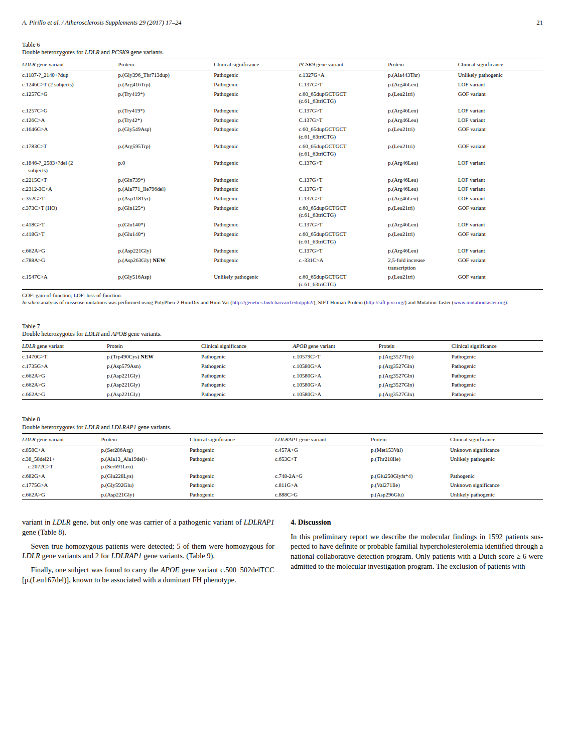A. Pirillo et al. / Atherosclerosis Supplements 29 (2017) 17–24 21
Table 6 Double heterozygotes for LDLR and PCSK9 gene variants.
| LDLR gene variant | Protein | Clinical significance | PCSK9 gene variant | Protein | Clinical significance |
| --- | --- | --- | --- | --- | --- |
| c.1187-?_2140+?dup | p.(Gly396_Thr713dup) | Pathogenic | c.1327G>A | p.(Ala443Thr) | Unlikely pathogenic |
| c.1246C>T (2 subjects) | p.(Arg416Trp) | Pathogenic | C.137G>T | p.(Arg46Leu) | LOF variant |
| c.1257C>G | p.(Try419*) | Pathogenic | c.60_65dupGCTGCT (c.61_63triCTG) | p.(Leu21tri) | GOF variant |
| c.1257C>G | p.(Try419*) | Pathogenic | C.137G>T | p.(Arg46Leu) | LOF variant |
| c.126C>A | p.(Try42*) | Pathogenic | C.137G>T | p.(Arg46Leu) | LOF variant |
| c.1646G>A | p.(Gly549Asp) | Pathogenic | c.60_65dupGCTGCT (c.61_63triCTG) | p.(Leu21tri) | GOF variant |
| c.1783C>T | p.(Arg595Trp) | Pathogenic | c.60_65dupGCTGCT (c.61_63triCTG) | p.(Leu21tri) | GOF variant |
| c.1846-?_2583+?del (2 subjects) | p.0 | Pathogenic | C.137G>T | p.(Arg46Leu) | LOF variant |
| c.2215C>T | p.(Gln739*) | Pathogenic | C.137G>T | p.(Arg46Leu) | LOF variant |
| c.2312-3C>A | p.(Ala771_Ile796del) | Pathogenic | C.137G>T | p.(Arg46Leu) | LOF variant |
| c.352G>T | p.(Asp118Tyr) | Pathogenic | C.137G>T | p.(Arg46Leu) | LOF variant |
| c.373C>T (HO) | p.(Gln125*) | Pathogenic | c.60_65dupGCTGCT (c.61_63triCTG) | p.(Leu21tri) | GOF variant |
| c.418G>T | p.(Glu140*) | Pathogenic | C.137G>T | p.(Arg46Leu) | LOF variant |
| c.418G>T | p.(Glu140*) | Pathogenic | c.60_65dupGCTGCT (c.61_63triCTG) | p.(Leu21tri) | GOF variant |
| c.662A>G | p.(Asp221Gly) | Pathogenic | C.137G>T | p.(Arg46Leu) | LOF variant |
| c.788A>G | p.(Asp263Gly) NEW | Pathogenic | c.-331C>A | 2,5-fold increase transcription | GOF variant |
| c.1547C>A | p.(Gly516Asp) | Unlikely pathogenic | c.60_65dupGCTGCT (c.61_63triCTG) | p.(Leu21tri) | GOF variant |
GOF: gain-of-function; LOF: loss-of-function.
In silico analysis of missense mutations was performed using PolyPhen-2 HumDiv and Hum Var (http://genetics.bwh.harvard.edu/pph2/), SIFT Human Protein (http://sift.jcvi.org/) and Mutation Taster (www.mutationtaster.org).
Table 7 Double heterozygotes for LDLR and APOB gene variants.
| LDLR gene variant | Protein | Clinical significance | APOB gene variant | Protein | Clinical significance |
| --- | --- | --- | --- | --- | --- |
| c.1470G>T | p.(Trp490Cys) NEW | Pathogenic | c.10579C>T | p.(Arg3527Trp) | Pathogenic |
| c.1735G>A | p.(Asp579Asn) | Pathogenic | c.10580G>A | p.(Arg3527Gln) | Pathogenic |
| c.662A>G | p.(Asp221Gly) | Pathogenic | c.10580G>A | p.(Arg3527Gln) | Pathogenic |
| c.662A>G | p.(Asp221Gly) | Pathogenic | c.10580G>A | p.(Arg3527Gln) | Pathogenic |
| c.662A>G | p.(Asp221Gly) | Pathogenic | c.10580G>A | p.(Arg3527Gln) | Pathogenic |
Table 8 Double heterozygotes for LDLR and LDLRAP1 gene variants.
| LDLR gene variant | Protein | Clinical significance | LDLRAP1 gene variant | Protein | Clinical significance |
| --- | --- | --- | --- | --- | --- |
| c.858C>A | p.(Ser286Arg) | Pathogenic | c.457A>G | p.(Met153Val) | Unknown significance |
| c.38_58del21+ c.2072C>T | p.(Ala13_Ala19del)+ p.(Ser691Leu) | Pathogenic | c.653C>T | p.(Thr218Ile) | Unlikely pathogenic |
| c.682G>A | p.(Glu228Lys) | Pathogenic | c.748-2A>G | p.(Glu250Glyfs*4) | Pathogenic |
| c.1775G>A | p.(Gly592Glu) | Pathogenic | c.811G>A | p.(Val271Ile) | Unknown significance |
| c.662A>G | p.(Asp221Gly) | Pathogenic | c.888C>G | p.(Asp296Glu) | Unlikely pathogenic |
variant in LDLR gene, but only one was carrier of a pathogenic variant of LDLRAP1 gene (Table 8).
Seven true homozygous patients were detected; 5 of them were homozygous for LDLR gene variants and 2 for LDLRAP1 gene variants. (Table 9).
Finally, one subject was found to carry the APOE gene variant c.500_502delTCC [p.(Leu167del)], known to be associated with a dominant FH phenotype.
4. Discussion
In this preliminary report we describe the molecular findings in 1592 patients suspected to have definite or probable familial hypercholesterolemia identified through a national collaborative detection program. Only patients with a Dutch score ≥ 6 were admitted to the molecular investigation program. The exclusion of patients with